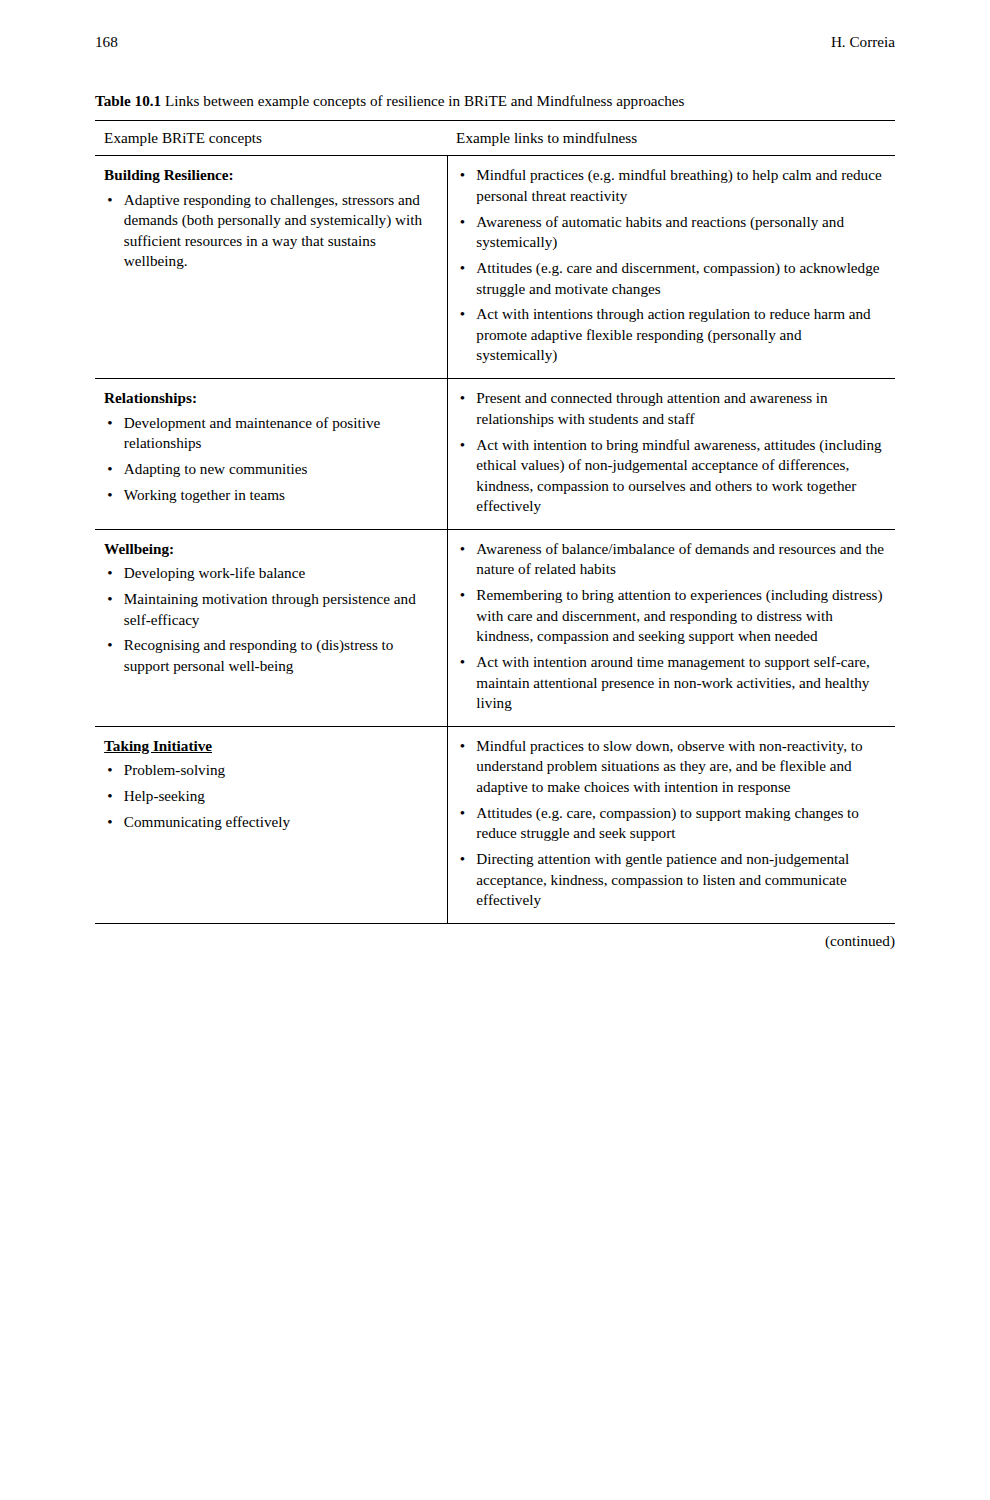168 H. Correia
Table 10.1 Links between example concepts of resilience in BRiTE and Mindfulness approaches
| Example BRiTE concepts | Example links to mindfulness |
| --- | --- |
| Building Resilience: Adaptive responding to challenges, stressors and demands (both personally and systemically) with sufficient resources in a way that sustains wellbeing. | Mindful practices (e.g. mindful breathing) to help calm and reduce personal threat reactivity Awareness of automatic habits and reactions (personally and systemically) Attitudes (e.g. care and discernment, compassion) to acknowledge struggle and motivate changes Act with intentions through action regulation to reduce harm and promote adaptive flexible responding (personally and systemically) |
| Relationships: Development and maintenance of positive relationships Adapting to new communities Working together in teams | Present and connected through attention and awareness in relationships with students and staff Act with intention to bring mindful awareness, attitudes (including ethical values) of non-judgemental acceptance of differences, kindness, compassion to ourselves and others to work together effectively |
| Wellbeing: Developing work-life balance Maintaining motivation through persistence and self-efficacy Recognising and responding to (dis)stress to support personal well-being | Awareness of balance/imbalance of demands and resources and the nature of related habits Remembering to bring attention to experiences (including distress) with care and discernment, and responding to distress with kindness, compassion and seeking support when needed Act with intention around time management to support self-care, maintain attentional presence in non-work activities, and healthy living |
| Taking Initiative Problem-solving Help-seeking Communicating effectively | Mindful practices to slow down, observe with non-reactivity, to understand problem situations as they are, and be flexible and adaptive to make choices with intention in response Attitudes (e.g. care, compassion) to support making changes to reduce struggle and seek support Directing attention with gentle patience and non-judgemental acceptance, kindness, compassion to listen and communicate effectively |
(continued)